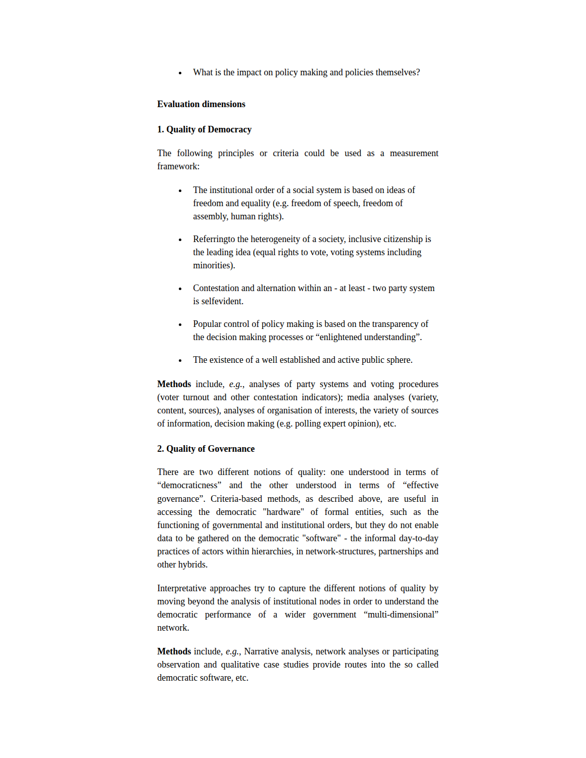What is the impact on policy making and policies themselves?
Evaluation dimensions
1. Quality of Democracy
The following principles or criteria could be used as a measurement framework:
The institutional order of a social system is based on ideas of freedom and equality (e.g. freedom of speech, freedom of assembly, human rights).
Referringto the heterogeneity of a society, inclusive citizenship is the leading idea (equal rights to vote, voting systems including minorities).
Contestation and alternation within an - at least - two party system is selfevident.
Popular control of policy making is based on the transparency of the decision making processes or “enlightened understanding”.
The existence of a well established and active public sphere.
Methods include, e.g., analyses of party systems and voting procedures (voter turnout and other contestation indicators); media analyses (variety, content, sources), analyses of organisation of interests, the variety of sources of information, decision making (e.g. polling expert opinion), etc.
2. Quality of Governance
There are two different notions of quality: one understood in terms of “democraticness” and the other understood in terms of “effective governance”. Criteria-based methods, as described above, are useful in accessing the democratic "hardware" of formal entities, such as the functioning of governmental and institutional orders, but they do not enable data to be gathered on the democratic "software" - the informal day-to-day practices of actors within hierarchies, in network-structures, partnerships and other hybrids.
Interpretative approaches try to capture the different notions of quality by moving beyond the analysis of institutional nodes in order to understand the democratic performance of a wider government “multi-dimensional” network.
Methods include, e.g., Narrative analysis, network analyses or participating observation and qualitative case studies provide routes into the so called democratic software, etc.